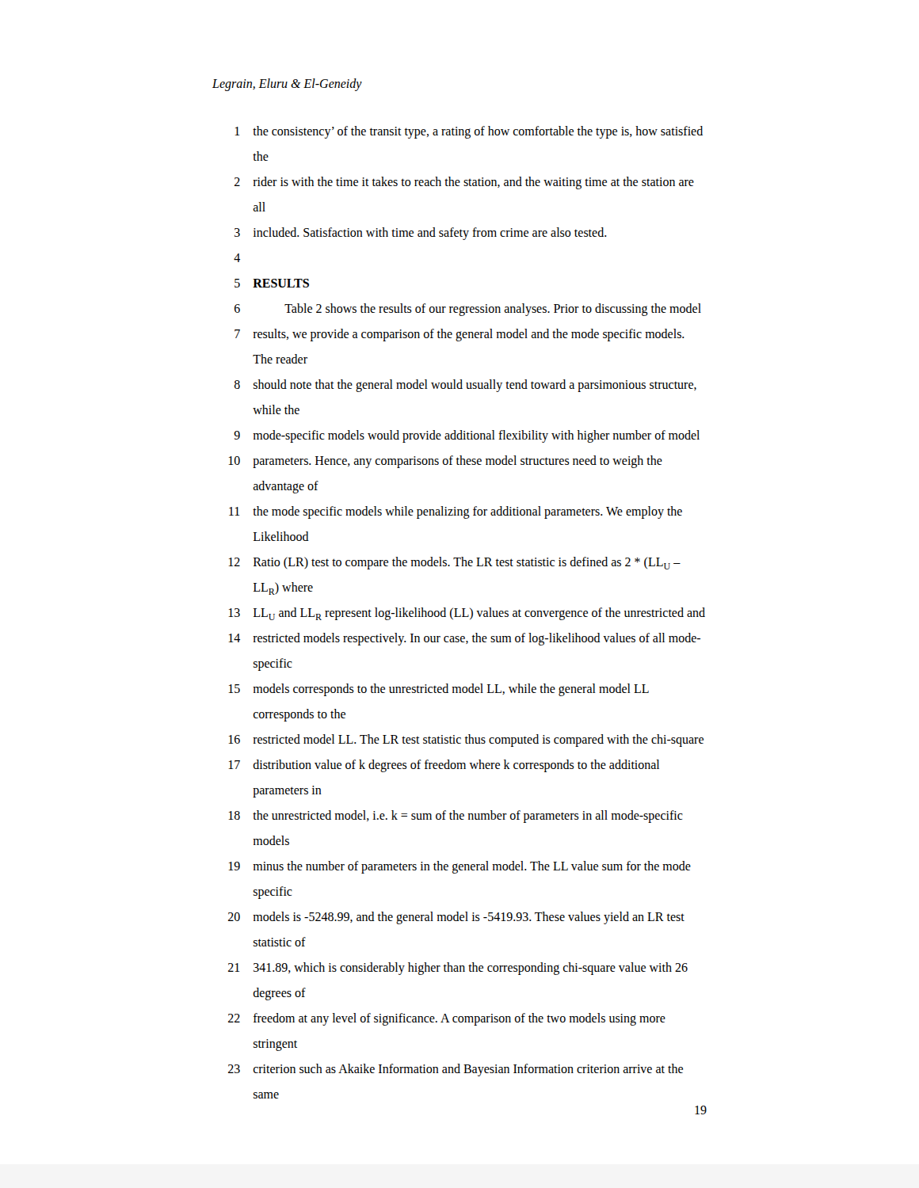Legrain, Eluru & El-Geneidy
the consistency’ of the transit type, a rating of how comfortable the type is, how satisfied the
rider is with the time it takes to reach the station, and the waiting time at the station are all
included. Satisfaction with time and safety from crime are also tested.
RESULTS
Table 2 shows the results of our regression analyses. Prior to discussing the model
results, we provide a comparison of the general model and the mode specific models. The reader
should note that the general model would usually tend toward a parsimonious structure, while the
mode-specific models would provide additional flexibility with higher number of model
parameters. Hence, any comparisons of these model structures need to weigh the advantage of
the mode specific models while penalizing for additional parameters. We employ the Likelihood
Ratio (LR) test to compare the models. The LR test statistic is defined as 2 * (LLU – LLR) where
LLU and LLR represent log-likelihood (LL) values at convergence of the unrestricted and
restricted models respectively. In our case, the sum of log-likelihood values of all mode-specific
models corresponds to the unrestricted model LL, while the general model LL corresponds to the
restricted model LL. The LR test statistic thus computed is compared with the chi-square
distribution value of k degrees of freedom where k corresponds to the additional parameters in
the unrestricted model, i.e. k = sum of the number of parameters in all mode-specific models
minus the number of parameters in the general model. The LL value sum for the mode specific
models is -5248.99, and the general model is -5419.93. These values yield an LR test statistic of
341.89, which is considerably higher than the corresponding chi-square value with 26 degrees of
freedom at any level of significance. A comparison of the two models using more stringent
criterion such as Akaike Information and Bayesian Information criterion arrive at the same
19